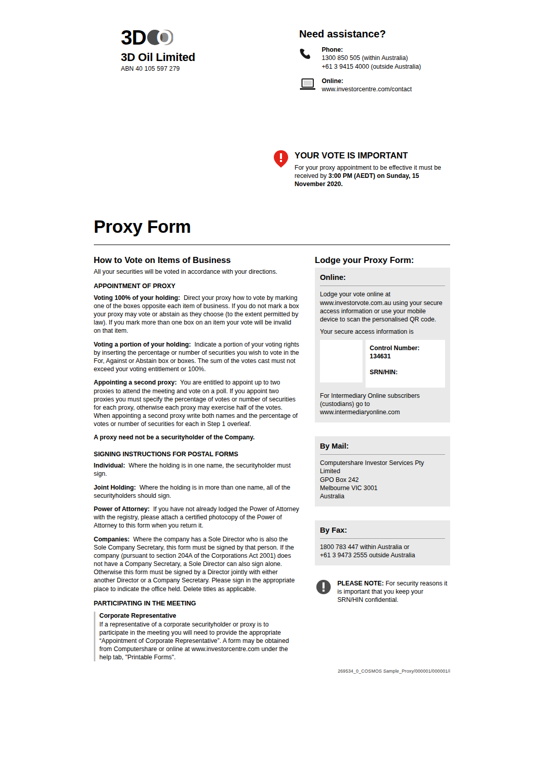3D OIL
3D Oil Limited
ABN 40 105 597 279
Need assistance?
Phone: 1300 850 505 (within Australia)
+61 3 9415 4000 (outside Australia)
Online: www.investorcentre.com/contact
YOUR VOTE IS IMPORTANT
For your proxy appointment to be effective it must be received by 3:00 PM (AEDT) on Sunday, 15 November 2020.
Proxy Form
How to Vote on Items of Business
All your securities will be voted in accordance with your directions.
Appointment of Proxy
Voting 100% of your holding: Direct your proxy how to vote by marking one of the boxes opposite each item of business. If you do not mark a box your proxy may vote or abstain as they choose (to the extent permitted by law). If you mark more than one box on an item your vote will be invalid on that item.
Voting a portion of your holding: Indicate a portion of your voting rights by inserting the percentage or number of securities you wish to vote in the For, Against or Abstain box or boxes. The sum of the votes cast must not exceed your voting entitlement or 100%.
Appointing a second proxy: You are entitled to appoint up to two proxies to attend the meeting and vote on a poll. If you appoint two proxies you must specify the percentage of votes or number of securities for each proxy, otherwise each proxy may exercise half of the votes. When appointing a second proxy write both names and the percentage of votes or number of securities for each in Step 1 overleaf.
A proxy need not be a securityholder of the Company.
Signing Instructions for Postal Forms
Individual: Where the holding is in one name, the securityholder must sign.
Joint Holding: Where the holding is in more than one name, all of the securityholders should sign.
Power of Attorney: If you have not already lodged the Power of Attorney with the registry, please attach a certified photocopy of the Power of Attorney to this form when you return it.
Companies: Where the company has a Sole Director who is also the Sole Company Secretary, this form must be signed by that person. If the company (pursuant to section 204A of the Corporations Act 2001) does not have a Company Secretary, a Sole Director can also sign alone. Otherwise this form must be signed by a Director jointly with either another Director or a Company Secretary. Please sign in the appropriate place to indicate the office held. Delete titles as applicable.
Participating in the Meeting
Corporate Representative
If a representative of a corporate securityholder or proxy is to participate in the meeting you will need to provide the appropriate “Appointment of Corporate Representative”. A form may be obtained from Computershare or online at www.investorcentre.com under the help tab, "Printable Forms".
Lodge your Proxy Form:
Online:
Lodge your vote online at www.investorvote.com.au using your secure access information or use your mobile device to scan the personalised QR code.
Your secure access information is
Control Number: 134631 SRN/HIN:
For Intermediary Online subscribers (custodians) go to www.intermediaryonline.com
By Mail:
Computershare Investor Services Pty Limited
GPO Box 242
Melbourne VIC 3001
Australia
By Fax:
1800 783 447 within Australia or
+61 3 9473 2555 outside Australia
PLEASE NOTE: For security reasons it is important that you keep your SRN/HIN confidential.
269534_0_COSMOS Sample_Proxy/000001/000001/i